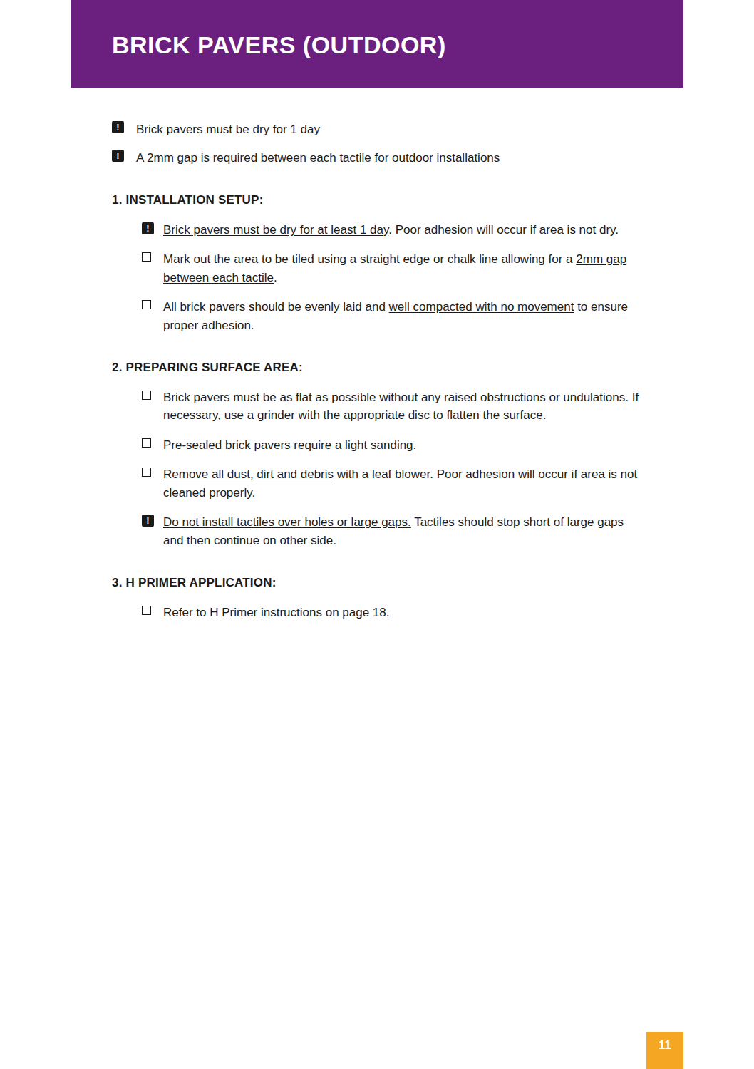BRICK PAVERS (OUTDOOR)
!Brick pavers must be dry for 1 day
!A 2mm gap is required between each tactile for outdoor installations
1. INSTALLATION SETUP:
!Brick pavers must be dry for at least 1 day. Poor adhesion will occur if area is not dry.
Mark out the area to be tiled using a straight edge or chalk line allowing for a 2mm gap between each tactile.
All brick pavers should be evenly laid and well compacted with no movement to ensure proper adhesion.
2. PREPARING SURFACE AREA:
Brick pavers must be as flat as possible without any raised obstructions or undulations. If necessary, use a grinder with the appropriate disc to flatten the surface.
Pre-sealed brick pavers require a light sanding.
Remove all dust, dirt and debris with a leaf blower. Poor adhesion will occur if area is not cleaned properly.
!Do not install tactiles over holes or large gaps. Tactiles should stop short of large gaps and then continue on other side.
3. H PRIMER APPLICATION:
Refer to H Primer instructions on page 18.
11